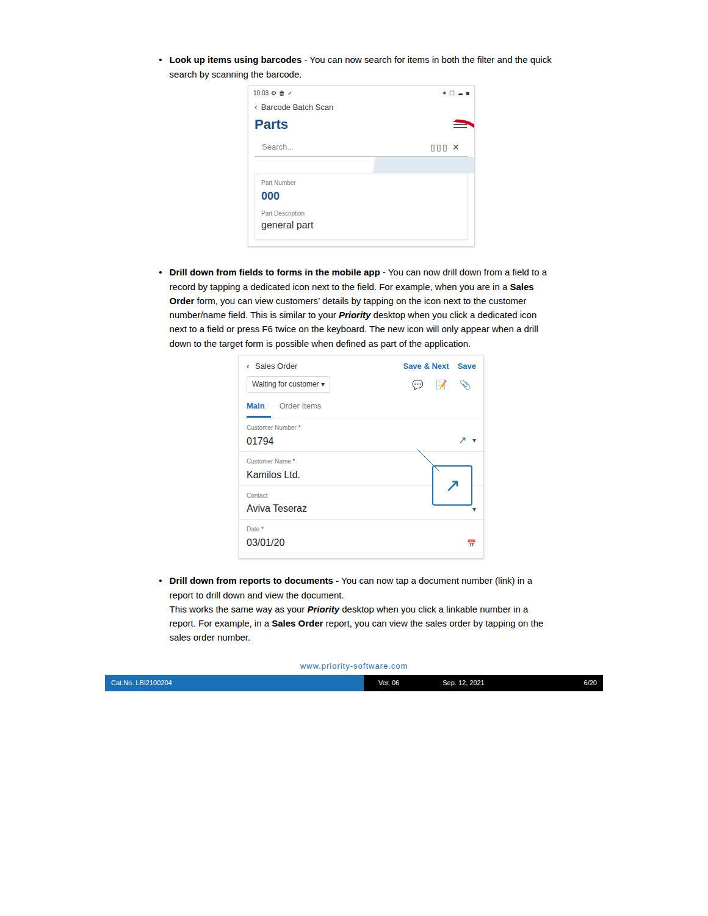Look up items using barcodes - You can now search for items in both the filter and the quick search by scanning the barcode.
10:03⚙🗑✓
✶☐☁■
‹ Barcode Batch Scan
Parts
Search...
▯▯▯ ✕
Part Number
000
Part Description
general part
Drill down from fields to forms in the mobile app - You can now drill down from a field to a record by tapping a dedicated icon next to the field. For example, when you are in a Sales Order form, you can view customers’ details by tapping on the icon next to the customer number/name field. This is similar to your Priority desktop when you click a dedicated icon next to a field or press F6 twice on the keyboard. The new icon will only appear when a drill down to the target form is possible when defined as part of the application.
‹ Sales Order
Save & Next Save
Waiting for customer ▾
💬 📝 📎
Main
Order Items
Customer Number *
01794
↗ ▾
Customer Name *
Kamilos Ltd.
Contact
Aviva Teseraz
▾
Date *
03/01/20
📅
↗
Drill down from reports to documents - You can now tap a document number (link) in a report to drill down and view the document.
This works the same way as your Priority desktop when you click a linkable number in a report. For example, in a Sales Order report, you can view the sales order by tapping on the sales order number.
www.priority-software.com
Cat.No. LBI2100204
Ver. 06
Sep. 12, 2021
6/20